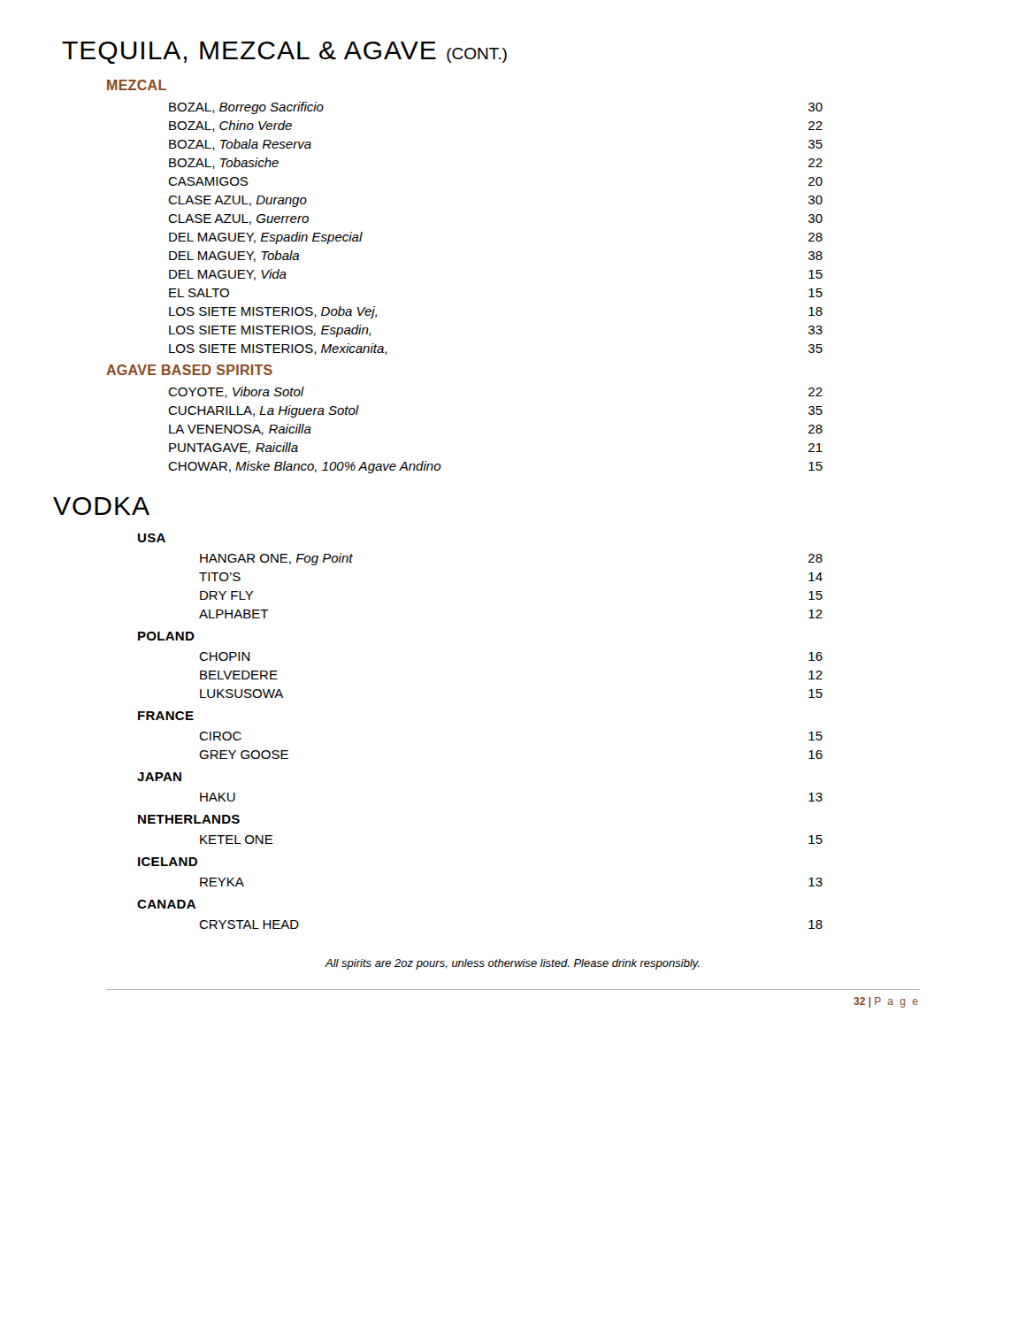TEQUILA, MEZCAL & AGAVE (CONT.)
MEZCAL
| BOZAL, Borrego Sacrificio | 30 |
| BOZAL, Chino Verde | 22 |
| BOZAL, Tobala Reserva | 35 |
| BOZAL, Tobasiche | 22 |
| CASAMIGOS | 20 |
| CLASE AZUL, Durango | 30 |
| CLASE AZUL, Guerrero | 30 |
| DEL MAGUEY, Espadin Especial | 28 |
| DEL MAGUEY, Tobala | 38 |
| DEL MAGUEY, Vida | 15 |
| EL SALTO | 15 |
| LOS SIETE MISTERIOS, Doba Vej, | 18 |
| LOS SIETE MISTERIOS , Espadin, | 33 |
| LOS SIETE MISTERIOS, Mexicanita , | 35 |
AGAVE BASED SPIRITS
| COYOTE, Vibora Sotol | 22 |
| CUCHARILLA, La Higuera Sotol | 35 |
| LA VENENOSA , Raicilla | 28 |
| PUNTAGAVE , Raicilla | 21 |
| CHOWAR, Miske Blanco, 100% Agave Andino | 15 |
VODKA
USA
| HANGAR ONE, Fog Point | 28 |
| TITO’S | 14 |
| DRY FLY | 15 |
| ALPHABET | 12 |
POLAND
| CHOPIN | 16 |
| BELVEDERE | 12 |
| LUKSUSOWA | 15 |
FRANCE
| CIROC | 15 |
| GREY GOOSE | 16 |
JAPAN
| HAKU | 13 |
NETHERLANDS
| KETEL ONE | 15 |
ICELAND
| REYKA | 13 |
CANADA
| CRYSTAL HEAD | 18 |
All spirits are 2oz pours, unless otherwise listed. Please drink responsibly.
32 | P a g e